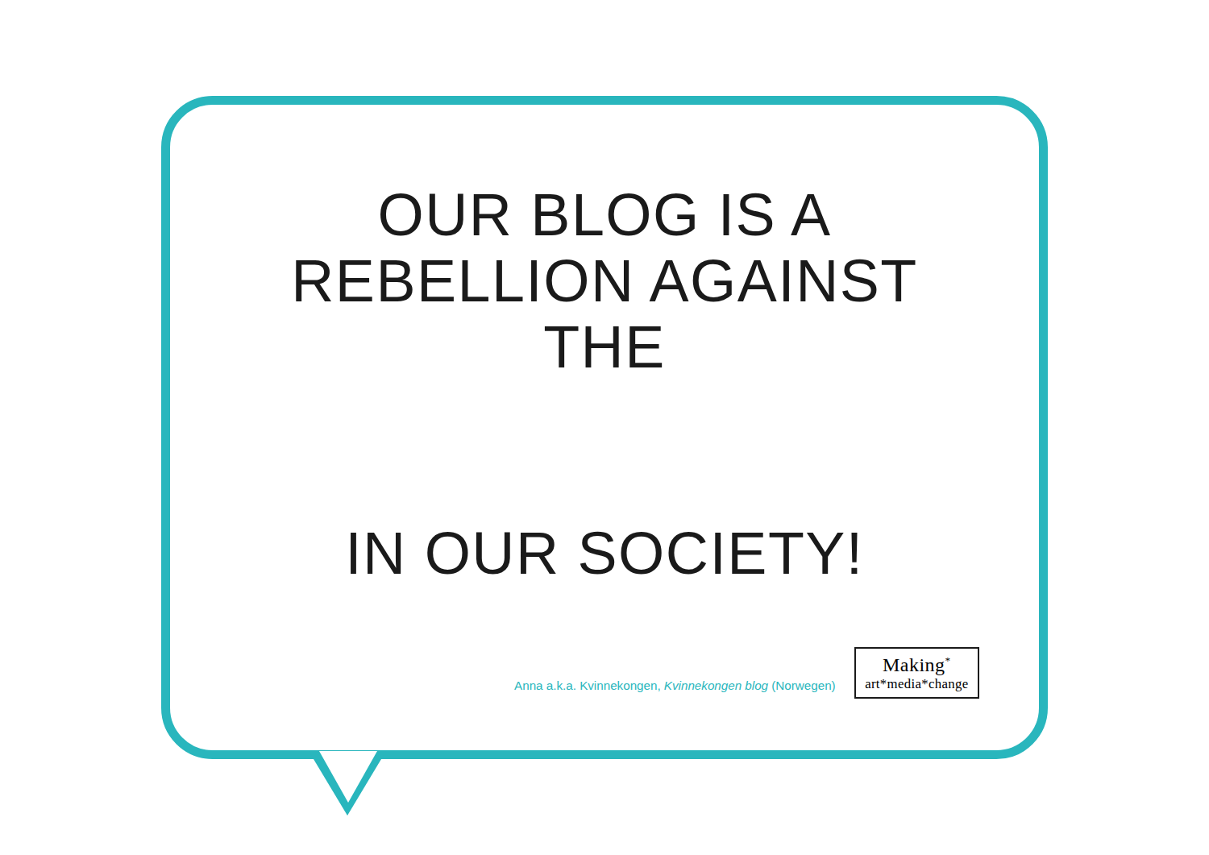Our blog is a
rebellion against the
re-presentation of women
in our society!
Anna a.k.a. Kvinnekongen, Kvinnekongen blog (Norwegen)
Making* art*media*change